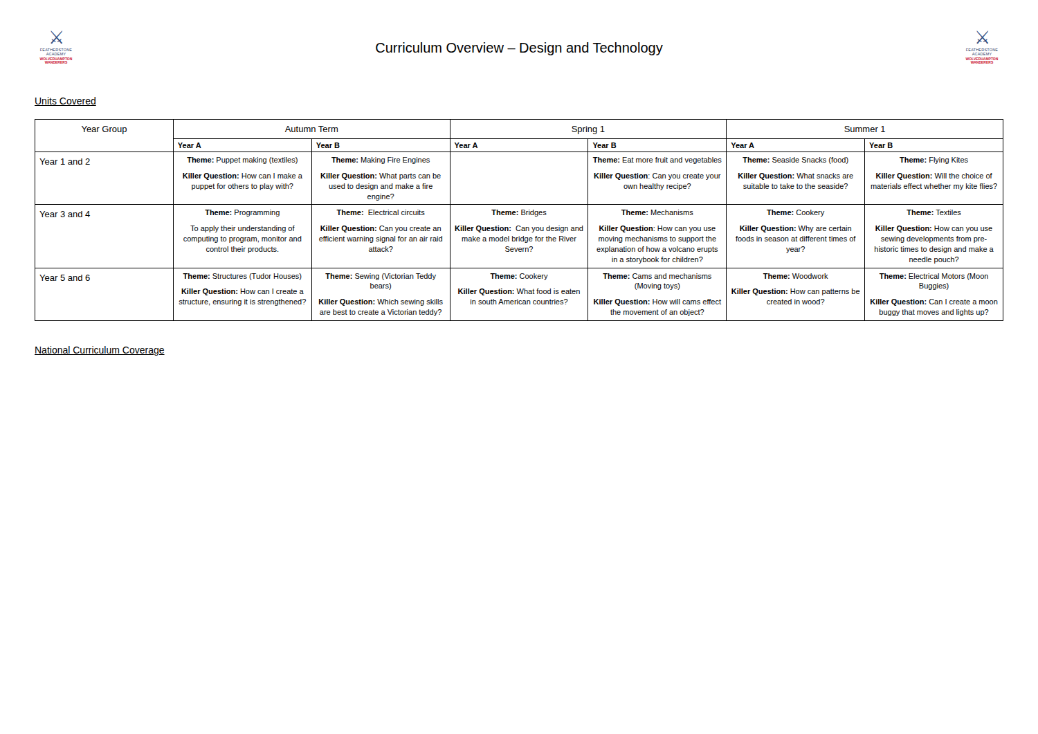⚔ FEATHERSTONE
ACADEMY WOLVERHAMPTON
WANDERERS
⚔ FEATHERSTONE
ACADEMY WOLVERHAMPTON
WANDERERS
Curriculum Overview – Design and Technology
Units Covered
| Year Group | Autumn Term | Spring 1 | Summer 1 |
| --- | --- | --- | --- |
| Year A | Year B | Year A | Year B | Year A | Year B |
| Year 1 and 2 | Theme: Puppet making (textiles) Killer Question: How can I make a puppet for others to play with? | Theme: Making Fire Engines Killer Question: What parts can be used to design and make a fire engine? | | Theme: Eat more fruit and vegetables Killer Question : Can you create your own healthy recipe? | Theme: Seaside Snacks (food) Killer Question: What snacks are suitable to take to the seaside? | Theme: Flying Kites Killer Question: Will the choice of materials effect whether my kite flies? |
| Year 3 and 4 | Theme: Programming To apply their understanding of computing to program, monitor and control their products. | Theme: Electrical circuits Killer Question: Can you create an efficient warning signal for an air raid attack? | Theme: Bridges Killer Question: Can you design and make a model bridge for the River Severn? | Theme: Mechanisms Killer Question : How can you use moving mechanisms to support the explanation of how a volcano erupts in a storybook for children? | Theme: Cookery Killer Question: Why are certain foods in season at different times of year? | Theme: Textiles Killer Question: How can you use sewing developments from pre-historic times to design and make a needle pouch? |
| Year 5 and 6 | Theme: Structures (Tudor Houses) Killer Question: How can I create a structure, ensuring it is strengthened? | Theme: Sewing (Victorian Teddy bears) Killer Question: Which sewing skills are best to create a Victorian teddy? | Theme: Cookery Killer Question: What food is eaten in south American countries? | Theme: Cams and mechanisms (Moving toys) Killer Question: How will cams effect the movement of an object? | Theme: Woodwork Killer Question: How can patterns be created in wood? | Theme: Electrical Motors (Moon Buggies) Killer Question: Can I create a moon buggy that moves and lights up? |
National Curriculum Coverage